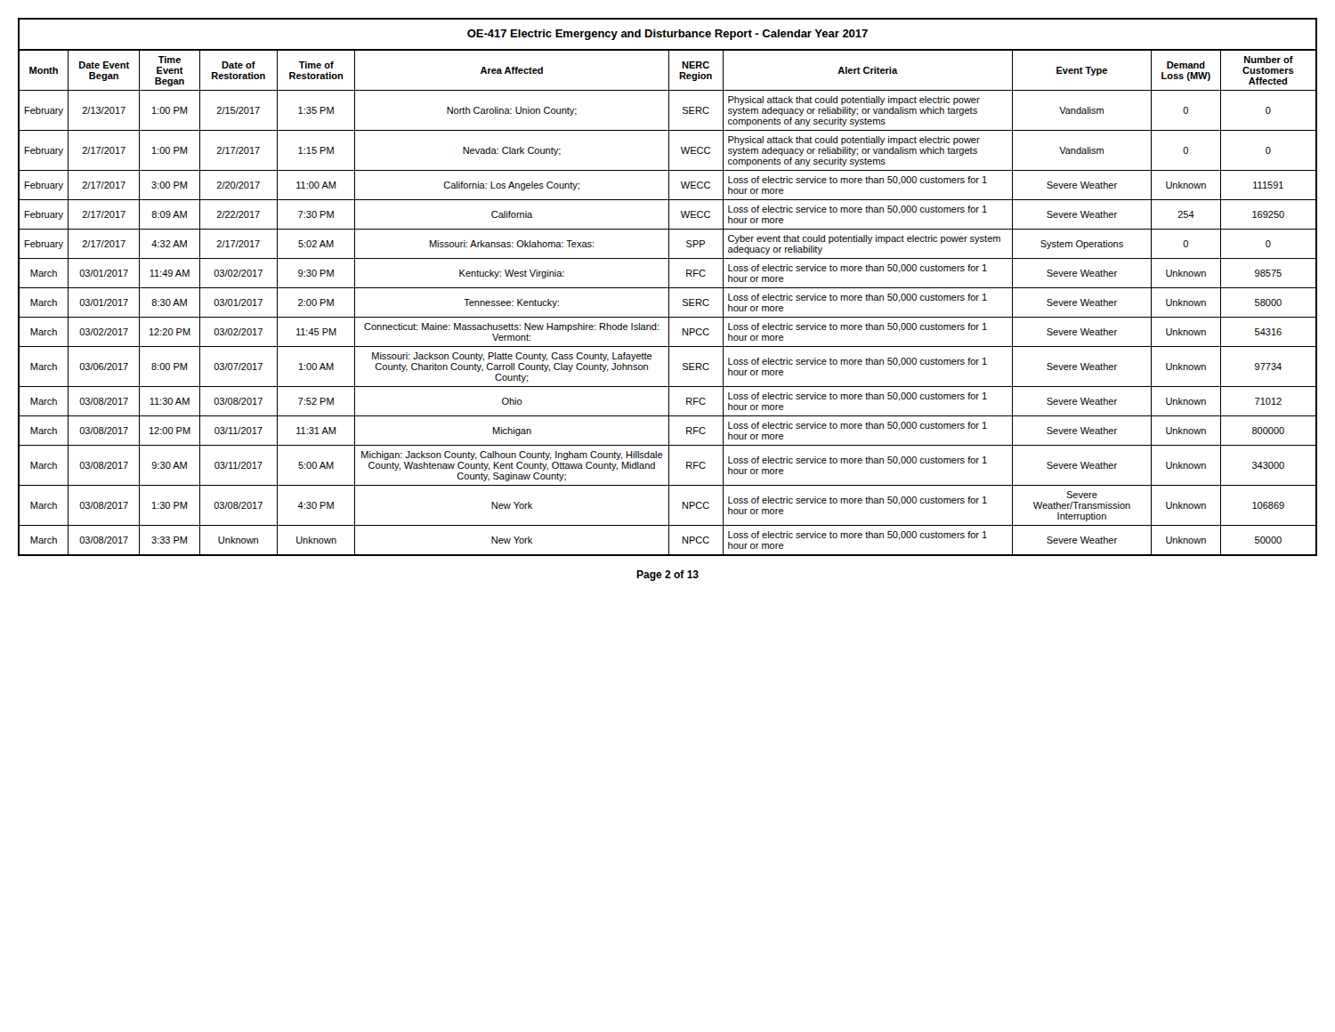OE-417 Electric Emergency and Disturbance Report - Calendar Year 2017
| Month | Date Event Began | Time Event Began | Date of Restoration | Time of Restoration | Area Affected | NERC Region | Alert Criteria | Event Type | Demand Loss (MW) | Number of Customers Affected |
| --- | --- | --- | --- | --- | --- | --- | --- | --- | --- | --- |
| February | 2/13/2017 | 1:00 PM | 2/15/2017 | 1:35 PM | North Carolina: Union County; | SERC | Physical attack that could potentially impact electric power system adequacy or reliability; or vandalism which targets components of any security systems | Vandalism | 0 | 0 |
| February | 2/17/2017 | 1:00 PM | 2/17/2017 | 1:15 PM | Nevada: Clark County; | WECC | Physical attack that could potentially impact electric power system adequacy or reliability; or vandalism which targets components of any security systems | Vandalism | 0 | 0 |
| February | 2/17/2017 | 3:00 PM | 2/20/2017 | 11:00 AM | California: Los Angeles County; | WECC | Loss of electric service to more than 50,000 customers for 1 hour or more | Severe Weather | Unknown | 111591 |
| February | 2/17/2017 | 8:09 AM | 2/22/2017 | 7:30 PM | California | WECC | Loss of electric service to more than 50,000 customers for 1 hour or more | Severe Weather | 254 | 169250 |
| February | 2/17/2017 | 4:32 AM | 2/17/2017 | 5:02 AM | Missouri: Arkansas: Oklahoma: Texas: | SPP | Cyber event that could potentially impact electric power system adequacy or reliability | System Operations | 0 | 0 |
| March | 03/01/2017 | 11:49 AM | 03/02/2017 | 9:30 PM | Kentucky: West Virginia: | RFC | Loss of electric service to more than 50,000 customers for 1 hour or more | Severe Weather | Unknown | 98575 |
| March | 03/01/2017 | 8:30 AM | 03/01/2017 | 2:00 PM | Tennessee: Kentucky: | SERC | Loss of electric service to more than 50,000 customers for 1 hour or more | Severe Weather | Unknown | 58000 |
| March | 03/02/2017 | 12:20 PM | 03/02/2017 | 11:45 PM | Connecticut: Maine: Massachusetts: New Hampshire: Rhode Island: Vermont: | NPCC | Loss of electric service to more than 50,000 customers for 1 hour or more | Severe Weather | Unknown | 54316 |
| March | 03/06/2017 | 8:00 PM | 03/07/2017 | 1:00 AM | Missouri: Jackson County, Platte County, Cass County, Lafayette County, Chariton County, Carroll County, Clay County, Johnson County; | SERC | Loss of electric service to more than 50,000 customers for 1 hour or more | Severe Weather | Unknown | 97734 |
| March | 03/08/2017 | 11:30 AM | 03/08/2017 | 7:52 PM | Ohio | RFC | Loss of electric service to more than 50,000 customers for 1 hour or more | Severe Weather | Unknown | 71012 |
| March | 03/08/2017 | 12:00 PM | 03/11/2017 | 11:31 AM | Michigan | RFC | Loss of electric service to more than 50,000 customers for 1 hour or more | Severe Weather | Unknown | 800000 |
| March | 03/08/2017 | 9:30 AM | 03/11/2017 | 5:00 AM | Michigan: Jackson County, Calhoun County, Ingham County, Hillsdale County, Washtenaw County, Kent County, Ottawa County, Midland County, Saginaw County; | RFC | Loss of electric service to more than 50,000 customers for 1 hour or more | Severe Weather | Unknown | 343000 |
| March | 03/08/2017 | 1:30 PM | 03/08/2017 | 4:30 PM | New York | NPCC | Loss of electric service to more than 50,000 customers for 1 hour or more | Severe Weather/Transmission Interruption | Unknown | 106869 |
| March | 03/08/2017 | 3:33 PM | Unknown | Unknown | New York | NPCC | Loss of electric service to more than 50,000 customers for 1 hour or more | Severe Weather | Unknown | 50000 |
Page 2 of 13